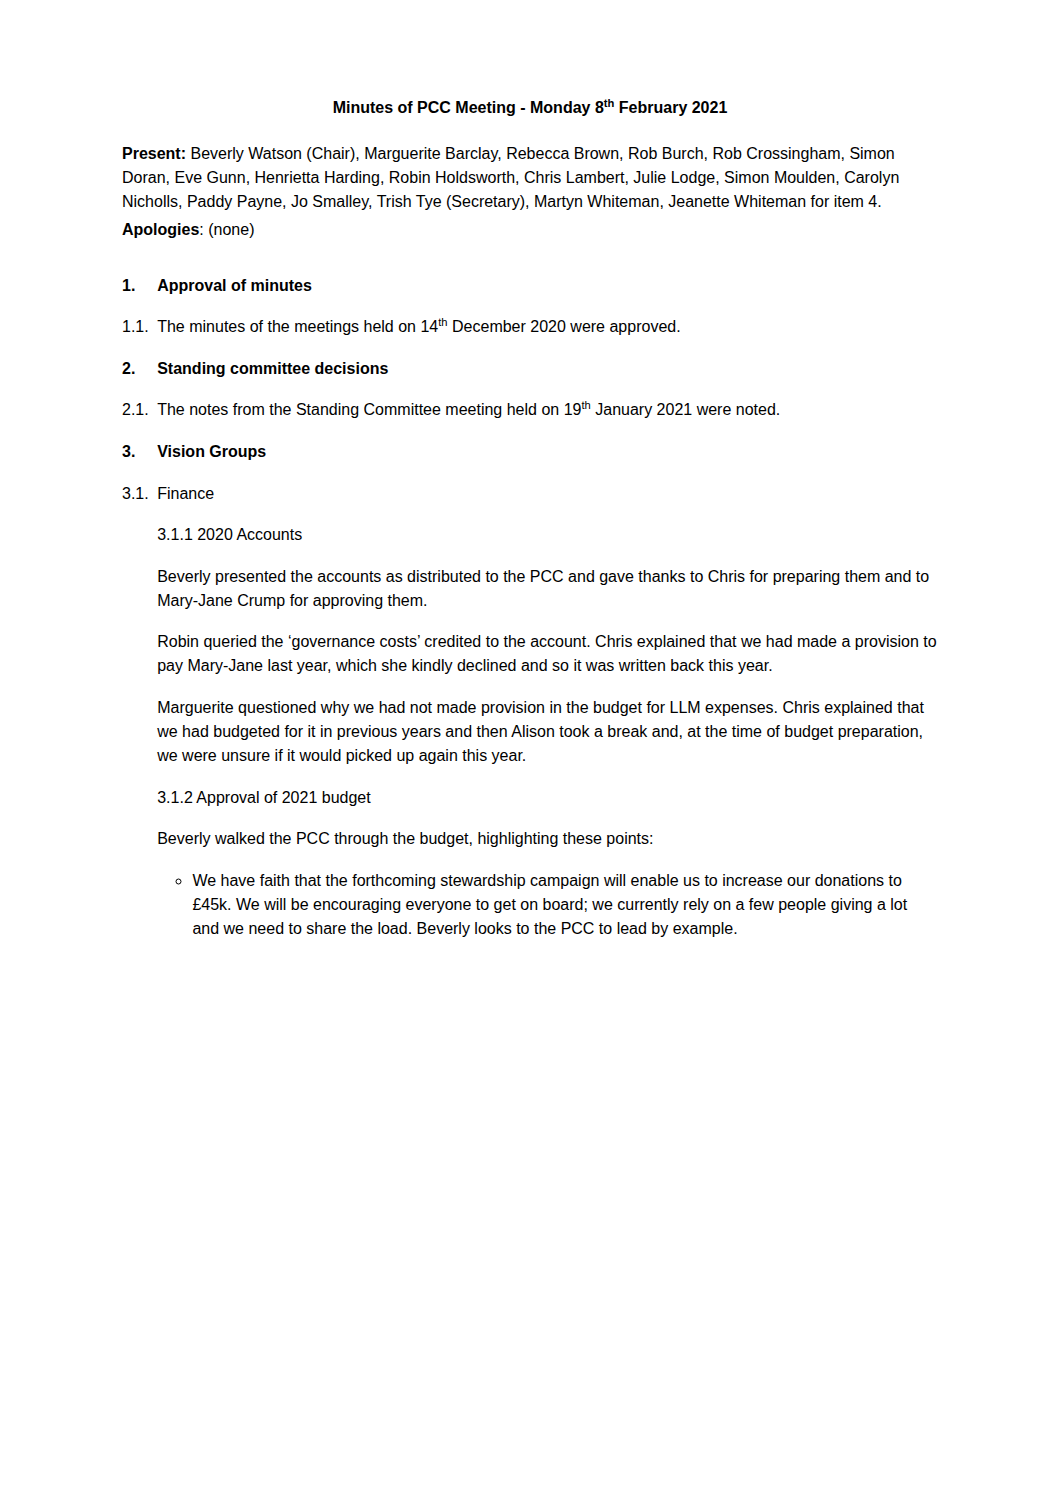Minutes of PCC Meeting - Monday 8th February 2021
Present: Beverly Watson (Chair), Marguerite Barclay, Rebecca Brown, Rob Burch, Rob Crossingham, Simon Doran, Eve Gunn, Henrietta Harding, Robin Holdsworth, Chris Lambert, Julie Lodge, Simon Moulden, Carolyn Nicholls, Paddy Payne, Jo Smalley, Trish Tye (Secretary), Martyn Whiteman, Jeanette Whiteman for item 4.
Apologies: (none)
Approval of minutes 1.1. The minutes of the meetings held on 14th December 2020 were approved.
Standing committee decisions 2.1. The notes from the Standing Committee meeting held on 19th January 2021 were noted.
Vision Groups 3.1. Finance
3.1.1 2020 Accounts
Beverly presented the accounts as distributed to the PCC and gave thanks to Chris for preparing them and to Mary-Jane Crump for approving them.
Robin queried the ‘governance costs’ credited to the account. Chris explained that we had made a provision to pay Mary-Jane last year, which she kindly declined and so it was written back this year.
Marguerite questioned why we had not made provision in the budget for LLM expenses. Chris explained that we had budgeted for it in previous years and then Alison took a break and, at the time of budget preparation, we were unsure if it would picked up again this year.
3.1.2 Approval of 2021 budget
Beverly walked the PCC through the budget, highlighting these points:
We have faith that the forthcoming stewardship campaign will enable us to increase our donations to £45k. We will be encouraging everyone to get on board; we currently rely on a few people giving a lot and we need to share the load. Beverly looks to the PCC to lead by example.